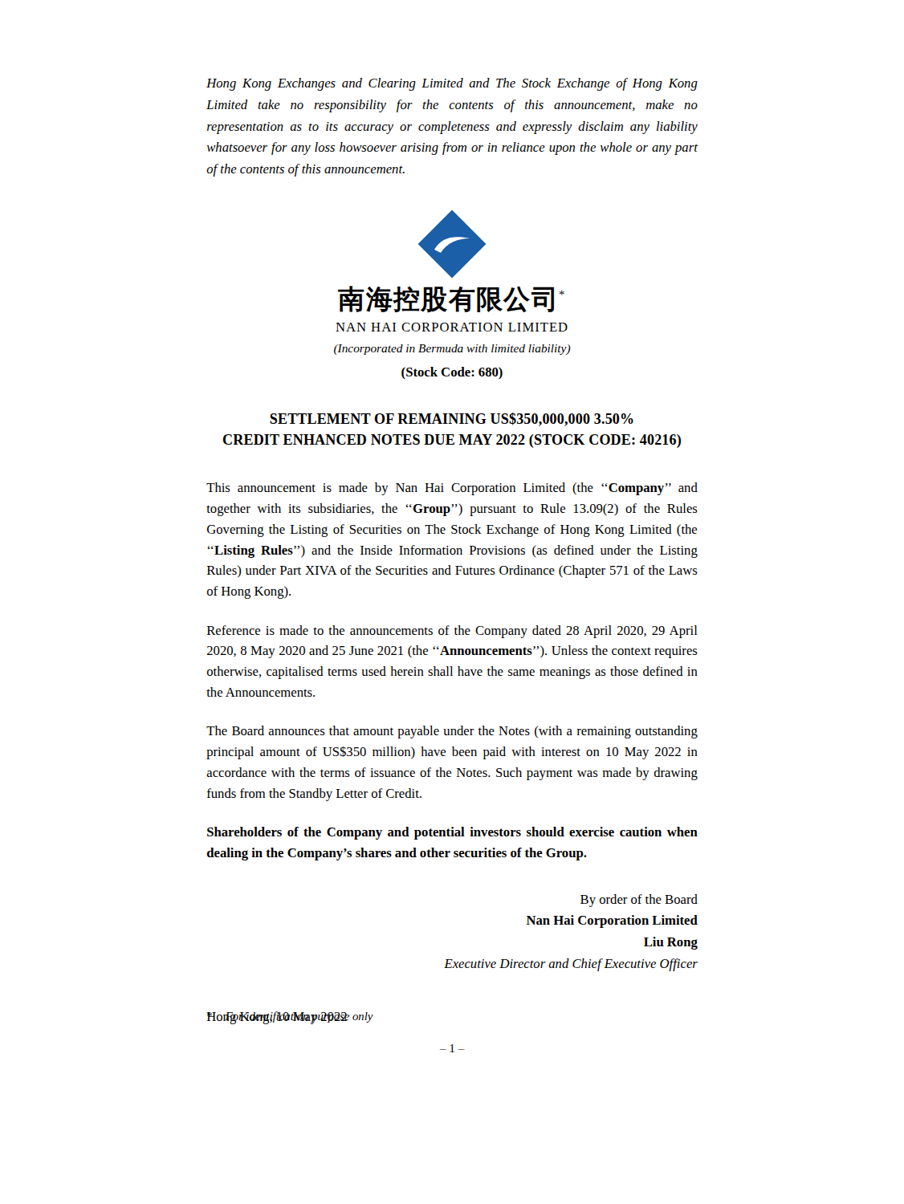Hong Kong Exchanges and Clearing Limited and The Stock Exchange of Hong Kong Limited take no responsibility for the contents of this announcement, make no representation as to its accuracy or completeness and expressly disclaim any liability whatsoever for any loss howsoever arising from or in reliance upon the whole or any part of the contents of this announcement.
南海控股有限公司*
NAN HAI CORPORATION LIMITED
(Incorporated in Bermuda with limited liability)
(Stock Code: 680)
SETTLEMENT OF REMAINING US$350,000,000 3.50%
CREDIT ENHANCED NOTES DUE MAY 2022 (STOCK CODE: 40216)
This announcement is made by Nan Hai Corporation Limited (the ‘‘Company’’ and together with its subsidiaries, the ‘‘Group’’) pursuant to Rule 13.09(2) of the Rules Governing the Listing of Securities on The Stock Exchange of Hong Kong Limited (the ‘‘Listing Rules’’) and the Inside Information Provisions (as defined under the Listing Rules) under Part XIVA of the Securities and Futures Ordinance (Chapter 571 of the Laws of Hong Kong).
Reference is made to the announcements of the Company dated 28 April 2020, 29 April 2020, 8 May 2020 and 25 June 2021 (the ‘‘Announcements’’). Unless the context requires otherwise, capitalised terms used herein shall have the same meanings as those defined in the Announcements.
The Board announces that amount payable under the Notes (with a remaining outstanding principal amount of US$350 million) have been paid with interest on 10 May 2022 in accordance with the terms of issuance of the Notes. Such payment was made by drawing funds from the Standby Letter of Credit.
Shareholders of the Company and potential investors should exercise caution when dealing in the Company’s shares and other securities of the Group.
By order of the Board Nan Hai Corporation Limited Liu Rong Executive Director and Chief Executive Officer
Hong Kong, 10 May 2022
*For identification purpose only
– 1 –